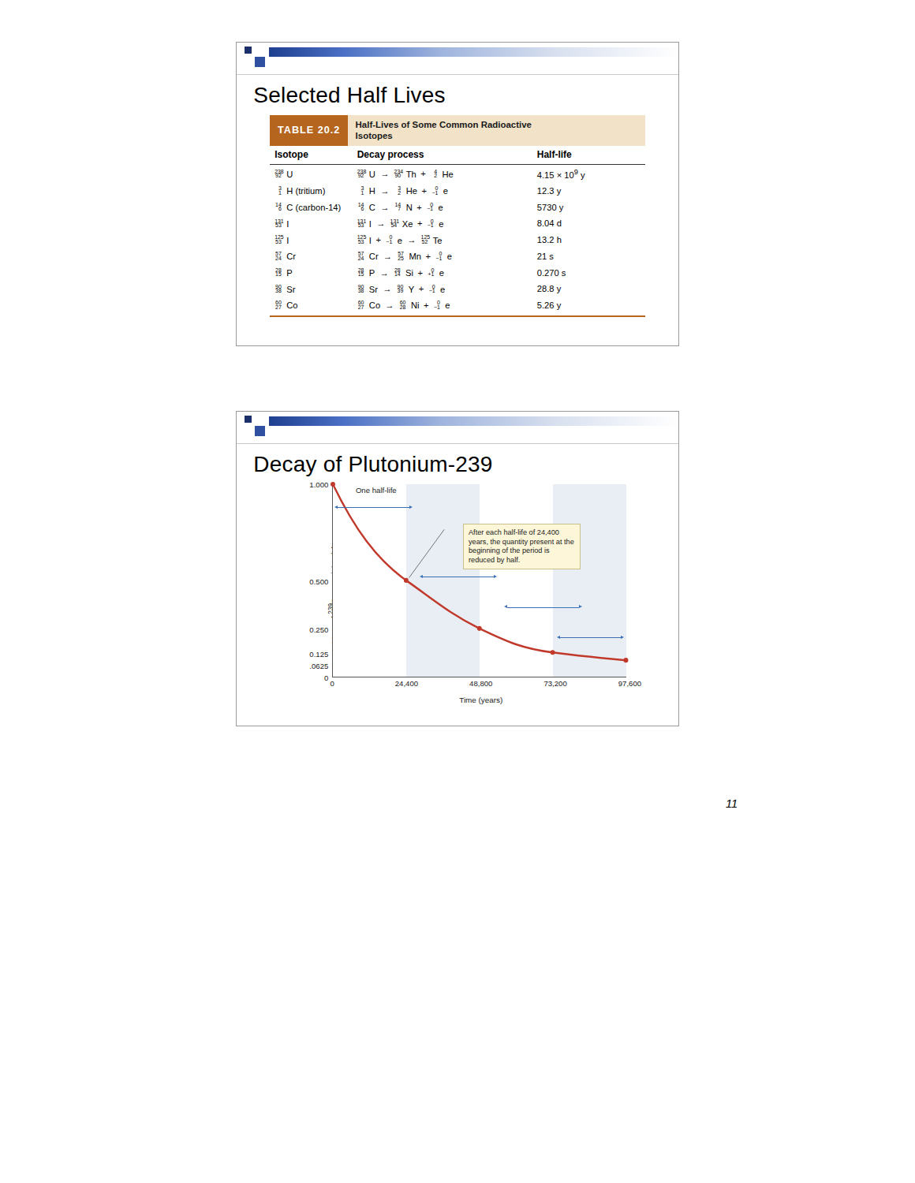Selected Half Lives
TABLE 20.2
Half-Lives of Some Common Radioactive
Isotopes
| Isotope | Decay process | Half-life |
| --- | --- | --- |
| 238 92 U | 238 92 U → 234 90 Th + 4 2 He | 4.15 × 10 9 y |
| 3 1 H (tritium) | 3 1 H → 3 2 He + 0 −1 e | 12.3 y |
| 14 6 C (carbon-14) | 14 6 C → 14 7 N + 0 −1 e | 5730 y |
| 131 53 I | 131 53 I → 131 54 Xe + 0 −1 e | 8.04 d |
| 125 53 I | 125 53 I + 0 −1 e → 125 52 Te | 13.2 h |
| 57 24 Cr | 57 24 Cr → 57 25 Mn + 0 −1 e | 21 s |
| 28 15 P | 28 15 P → 28 14 Si + 0 +1 e | 0.270 s |
| 90 38 Sr | 90 38 Sr → 90 39 Y + 0 −1 e | 28.8 y |
| 60 27 Co | 60 27 Co → 60 28 Ni + 0 −1 e | 5.26 y |
Decay of Plutonium-239
Mass of 239Pu remaining (g)
1.000 0.500 0.250 0.125 .0625 0
One half-life
After each half-life of 24,400 years, the quantity present at the beginning of the period is reduced by half.
0 24,400 48,800 73,200 97,600
Time (years)
11